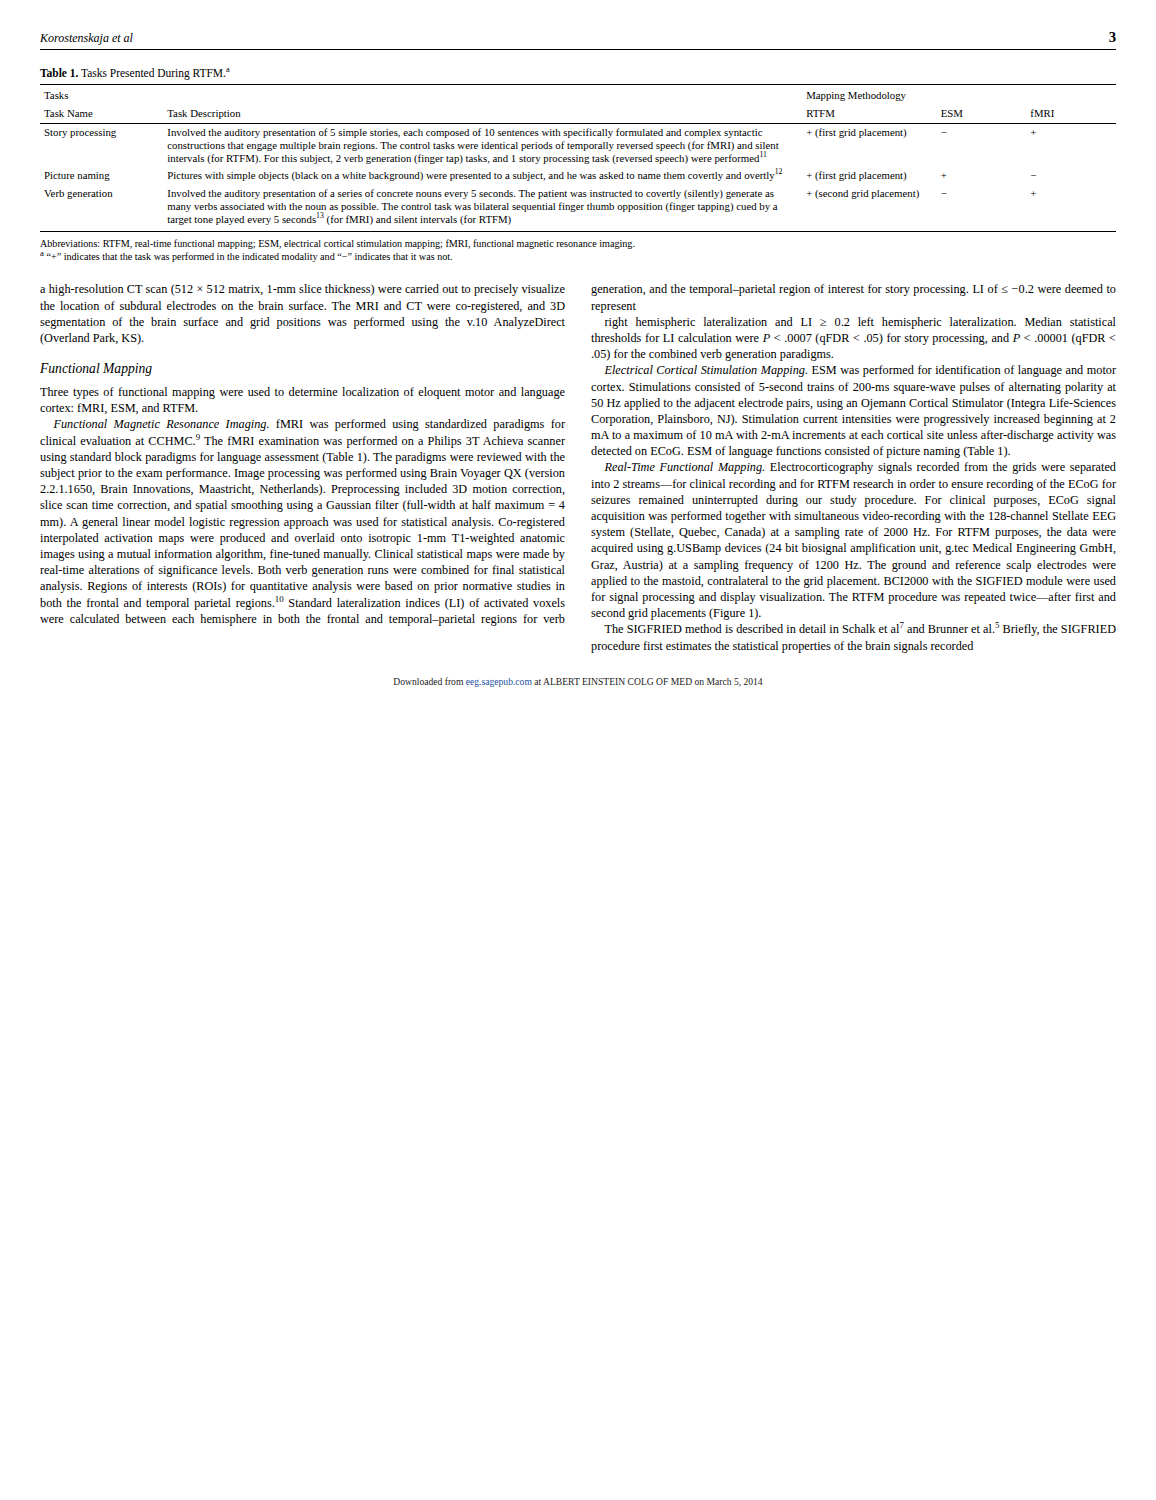Korostenskaja et al
3
Table 1. Tasks Presented During RTFM.a
| Tasks | Mapping Methodology |
| --- | --- |
| Task Name | Task Description | RTFM | ESM | fMRI |
| Story processing | Involved the auditory presentation of 5 simple stories, each composed of 10 sentences with specifically formulated and complex syntactic constructions that engage multiple brain regions. The control tasks were identical periods of temporally reversed speech (for fMRI) and silent intervals (for RTFM). For this subject, 2 verb generation (finger tap) tasks, and 1 story processing task (reversed speech) were performed 11 | + (first grid placement) | − | + |
| Picture naming | Pictures with simple objects (black on a white background) were presented to a subject, and he was asked to name them covertly and overtly 12 | + (first grid placement) | + | − |
| Verb generation | Involved the auditory presentation of a series of concrete nouns every 5 seconds. The patient was instructed to covertly (silently) generate as many verbs associated with the noun as possible. The control task was bilateral sequential finger thumb opposition (finger tapping) cued by a target tone played every 5 seconds 13 (for fMRI) and silent intervals (for RTFM) | + (second grid placement) | − | + |
Abbreviations: RTFM, real-time functional mapping; ESM, electrical cortical stimulation mapping; fMRI, functional magnetic resonance imaging.
a “+” indicates that the task was performed in the indicated modality and “−” indicates that it was not.
a high-resolution CT scan (512 × 512 matrix, 1-mm slice thickness) were carried out to precisely visualize the location of subdural electrodes on the brain surface. The MRI and CT were co-registered, and 3D segmentation of the brain surface and grid positions was performed using the v.10 AnalyzeDirect (Overland Park, KS).
Functional Mapping
Three types of functional mapping were used to determine localization of eloquent motor and language cortex: fMRI, ESM, and RTFM.
Functional Magnetic Resonance Imaging. fMRI was performed using standardized paradigms for clinical evaluation at CCHMC.9 The fMRI examination was performed on a Philips 3T Achieva scanner using standard block paradigms for language assessment (Table 1). The paradigms were reviewed with the subject prior to the exam performance. Image processing was performed using Brain Voyager QX (version 2.2.1.1650, Brain Innovations, Maastricht, Netherlands). Preprocessing included 3D motion correction, slice scan time correction, and spatial smoothing using a Gaussian filter (full-width at half maximum = 4 mm). A general linear model logistic regression approach was used for statistical analysis. Co-registered interpolated activation maps were produced and overlaid onto isotropic 1-mm T1-weighted anatomic images using a mutual information algorithm, fine-tuned manually. Clinical statistical maps were made by real-time alterations of significance levels. Both verb generation runs were combined for final statistical analysis. Regions of interests (ROIs) for quantitative analysis were based on prior normative studies in both the frontal and temporal parietal regions.10 Standard lateralization indices (LI) of activated voxels were calculated between each hemisphere in both the frontal and temporal–parietal regions for verb generation, and the temporal–parietal region of interest for story processing. LI of ≤ −0.2 were deemed to represent
right hemispheric lateralization and LI ≥ 0.2 left hemispheric lateralization. Median statistical thresholds for LI calculation were P < .0007 (qFDR < .05) for story processing, and P < .00001 (qFDR < .05) for the combined verb generation paradigms.
Electrical Cortical Stimulation Mapping. ESM was performed for identification of language and motor cortex. Stimulations consisted of 5-second trains of 200-ms square-wave pulses of alternating polarity at 50 Hz applied to the adjacent electrode pairs, using an Ojemann Cortical Stimulator (Integra Life-Sciences Corporation, Plainsboro, NJ). Stimulation current intensities were progressively increased beginning at 2 mA to a maximum of 10 mA with 2-mA increments at each cortical site unless after-discharge activity was detected on ECoG. ESM of language functions consisted of picture naming (Table 1).
Real-Time Functional Mapping. Electrocorticography signals recorded from the grids were separated into 2 streams—for clinical recording and for RTFM research in order to ensure recording of the ECoG for seizures remained uninterrupted during our study procedure. For clinical purposes, ECoG signal acquisition was performed together with simultaneous video-recording with the 128-channel Stellate EEG system (Stellate, Quebec, Canada) at a sampling rate of 2000 Hz. For RTFM purposes, the data were acquired using g.USBamp devices (24 bit biosignal amplification unit, g.tec Medical Engineering GmbH, Graz, Austria) at a sampling frequency of 1200 Hz. The ground and reference scalp electrodes were applied to the mastoid, contralateral to the grid placement. BCI2000 with the SIGFIED module were used for signal processing and display visualization. The RTFM procedure was repeated twice—after first and second grid placements (Figure 1).
The SIGFRIED method is described in detail in Schalk et al7 and Brunner et al.5 Briefly, the SIGFRIED procedure first estimates the statistical properties of the brain signals recorded
Downloaded from eeg.sagepub.com at ALBERT EINSTEIN COLG OF MED on March 5, 2014